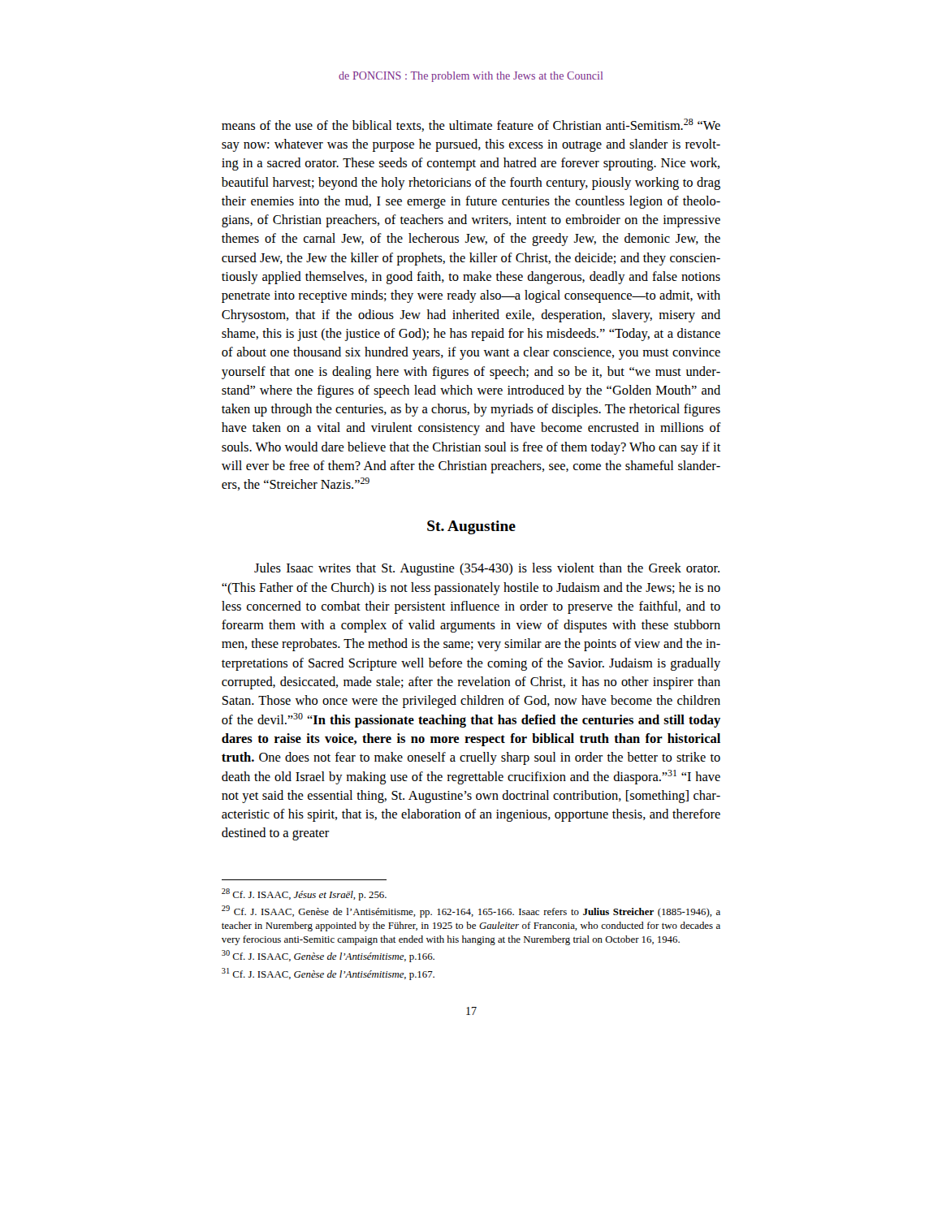de PONCINS : The problem with the Jews at the Council
means of the use of the biblical texts, the ultimate feature of Christian anti-Semitism.28 “We say now: whatever was the purpose he pursued, this excess in outrage and slander is revolting in a sacred orator. These seeds of contempt and hatred are forever sprouting. Nice work, beautiful harvest; beyond the holy rhetoricians of the fourth century, piously working to drag their enemies into the mud, I see emerge in future centuries the countless legion of theologians, of Christian preachers, of teachers and writers, intent to embroider on the impressive themes of the carnal Jew, of the lecherous Jew, of the greedy Jew, the demonic Jew, the cursed Jew, the Jew the killer of prophets, the killer of Christ, the deicide; and they conscientiously applied themselves, in good faith, to make these dangerous, deadly and false notions penetrate into receptive minds; they were ready also—a logical consequence—to admit, with Chrysostom, that if the odious Jew had inherited exile, desperation, slavery, misery and shame, this is just (the justice of God); he has repaid for his misdeeds.” “Today, at a distance of about one thousand six hundred years, if you want a clear conscience, you must convince yourself that one is dealing here with figures of speech; and so be it, but “we must understand” where the figures of speech lead which were introduced by the “Golden Mouth” and taken up through the centuries, as by a chorus, by myriads of disciples. The rhetorical figures have taken on a vital and virulent consistency and have become encrusted in millions of souls. Who would dare believe that the Christian soul is free of them today? Who can say if it will ever be free of them? And after the Christian preachers, see, come the shameful slanderers, the “Streicher Nazis.”29
St. Augustine
Jules Isaac writes that St. Augustine (354-430) is less violent than the Greek orator. “(This Father of the Church) is not less passionately hostile to Judaism and the Jews; he is no less concerned to combat their persistent influence in order to preserve the faithful, and to forearm them with a complex of valid arguments in view of disputes with these stubborn men, these reprobates. The method is the same; very similar are the points of view and the interpretations of Sacred Scripture well before the coming of the Savior. Judaism is gradually corrupted, desiccated, made stale; after the revelation of Christ, it has no other inspirer than Satan. Those who once were the privileged children of God, now have become the children of the devil.”30 “In this passionate teaching that has defied the centuries and still today dares to raise its voice, there is no more respect for biblical truth than for historical truth. One does not fear to make oneself a cruelly sharp soul in order the better to strike to death the old Israel by making use of the regrettable crucifixion and the diaspora.”31 “I have not yet said the essential thing, St. Augustine’s own doctrinal contribution, [something] characteristic of his spirit, that is, the elaboration of an ingenious, opportune thesis, and therefore destined to a greater
28 Cf. J. ISAAC, Jésus et Israël, p. 256.
29 Cf. J. ISAAC, Genèse de l’Antisémitisme, pp. 162-164, 165-166. Isaac refers to Julius Streicher (1885-1946), a teacher in Nuremberg appointed by the Führer, in 1925 to be Gauleiter of Franconia, who conducted for two decades a very ferocious anti-Semitic campaign that ended with his hanging at the Nuremberg trial on October 16, 1946.
30 Cf. J. ISAAC, Genèse de l’Antisémitisme, p.166.
31 Cf. J. ISAAC, Genèse de l’Antisémitisme, p.167.
17